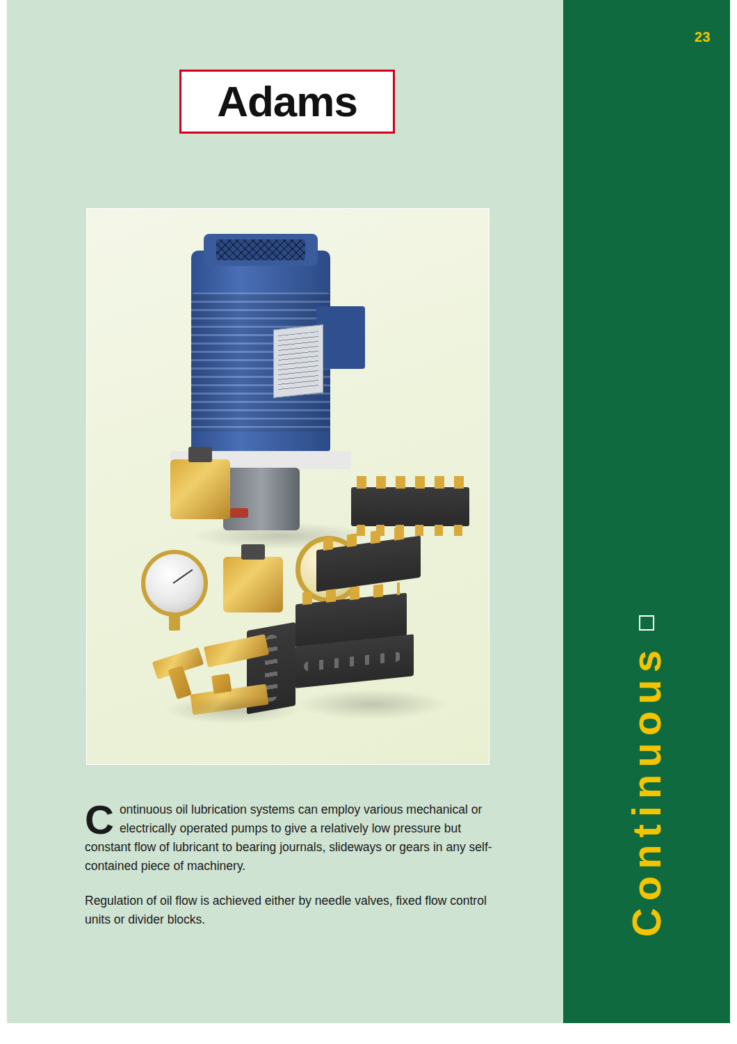23
Continuous
Adams
Continuous oil lubrication systems can employ various mechanical or electrically operated pumps to give a relatively low pressure but constant flow of lubricant to bearing journals, slideways or gears in any self-contained piece of machinery.
Regulation of oil flow is achieved either by needle valves, fixed flow control units or divider blocks.